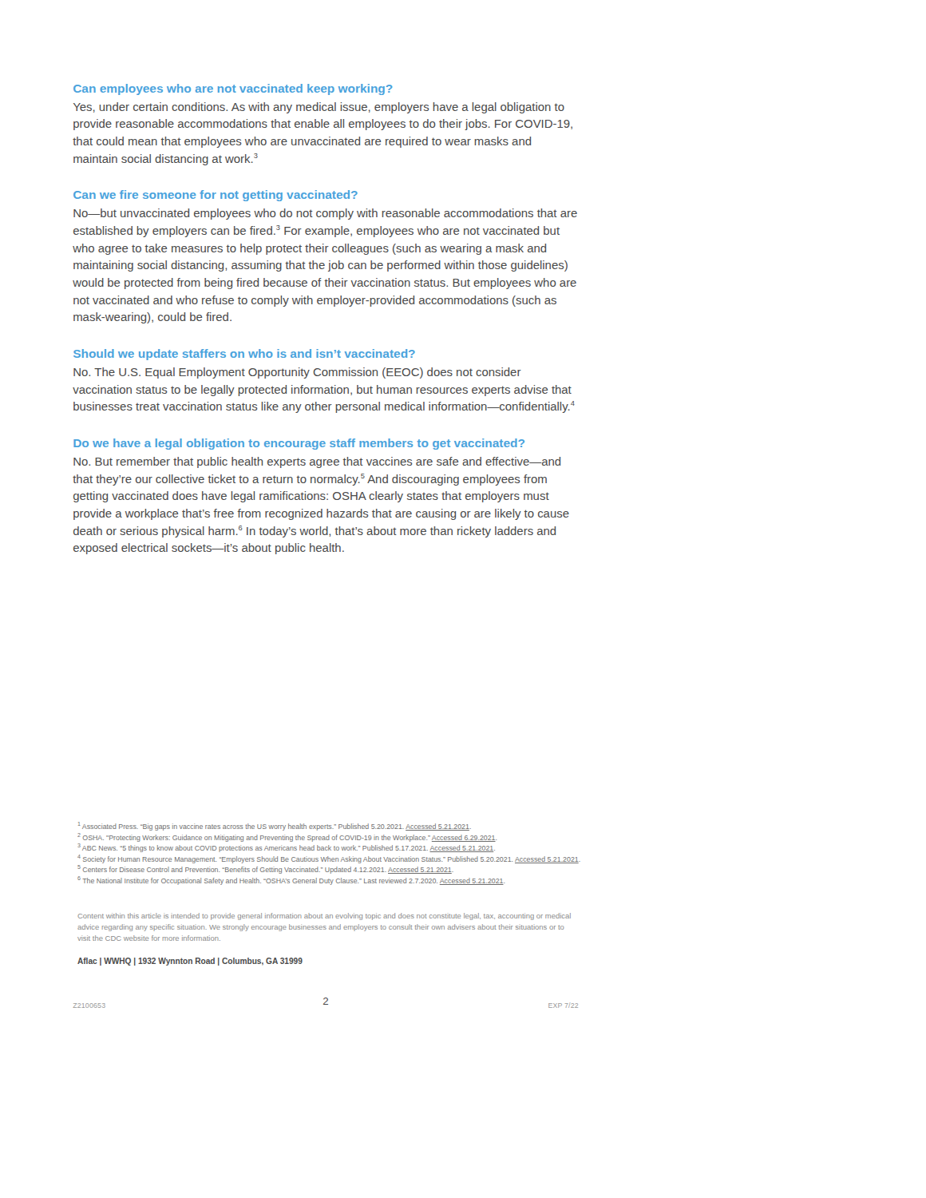Can employees who are not vaccinated keep working?
Yes, under certain conditions. As with any medical issue, employers have a legal obligation to provide reasonable accommodations that enable all employees to do their jobs. For COVID-19, that could mean that employees who are unvaccinated are required to wear masks and maintain social distancing at work.3
Can we fire someone for not getting vaccinated?
No—but unvaccinated employees who do not comply with reasonable accommodations that are established by employers can be fired.3 For example, employees who are not vaccinated but who agree to take measures to help protect their colleagues (such as wearing a mask and maintaining social distancing, assuming that the job can be performed within those guidelines) would be protected from being fired because of their vaccination status. But employees who are not vaccinated and who refuse to comply with employer-provided accommodations (such as mask-wearing), could be fired.
Should we update staffers on who is and isn’t vaccinated?
No. The U.S. Equal Employment Opportunity Commission (EEOC) does not consider vaccination status to be legally protected information, but human resources experts advise that businesses treat vaccination status like any other personal medical information—confidentially.4
Do we have a legal obligation to encourage staff members to get vaccinated?
No. But remember that public health experts agree that vaccines are safe and effective—and that they’re our collective ticket to a return to normalcy.5 And discouraging employees from getting vaccinated does have legal ramifications: OSHA clearly states that employers must provide a workplace that’s free from recognized hazards that are causing or are likely to cause death or serious physical harm.6 In today’s world, that’s about more than rickety ladders and exposed electrical sockets—it’s about public health.
1 Associated Press. “Big gaps in vaccine rates across the US worry health experts.” Published 5.20.2021. Accessed 5.21.2021.
2 OSHA. "Protecting Workers: Guidance on Mitigating and Preventing the Spread of COVID-19 in the Workplace.” Accessed 6.29.2021.
3 ABC News. “5 things to know about COVID protections as Americans head back to work.” Published 5.17.2021. Accessed 5.21.2021.
4 Society for Human Resource Management. “Employers Should Be Cautious When Asking About Vaccination Status.” Published 5.20.2021. Accessed 5.21.2021.
5 Centers for Disease Control and Prevention. “Benefits of Getting Vaccinated.” Updated 4.12.2021. Accessed 5.21.2021.
6 The National Institute for Occupational Safety and Health. “OSHA’s General Duty Clause.” Last reviewed 2.7.2020. Accessed 5.21.2021.
Content within this article is intended to provide general information about an evolving topic and does not constitute legal, tax, accounting or medical advice regarding any specific situation. We strongly encourage businesses and employers to consult their own advisers about their situations or to visit the CDC website for more information.
Aflac | WWHQ | 1932 Wynnton Road | Columbus, GA 31999
Z2100653
2
EXP 7/22